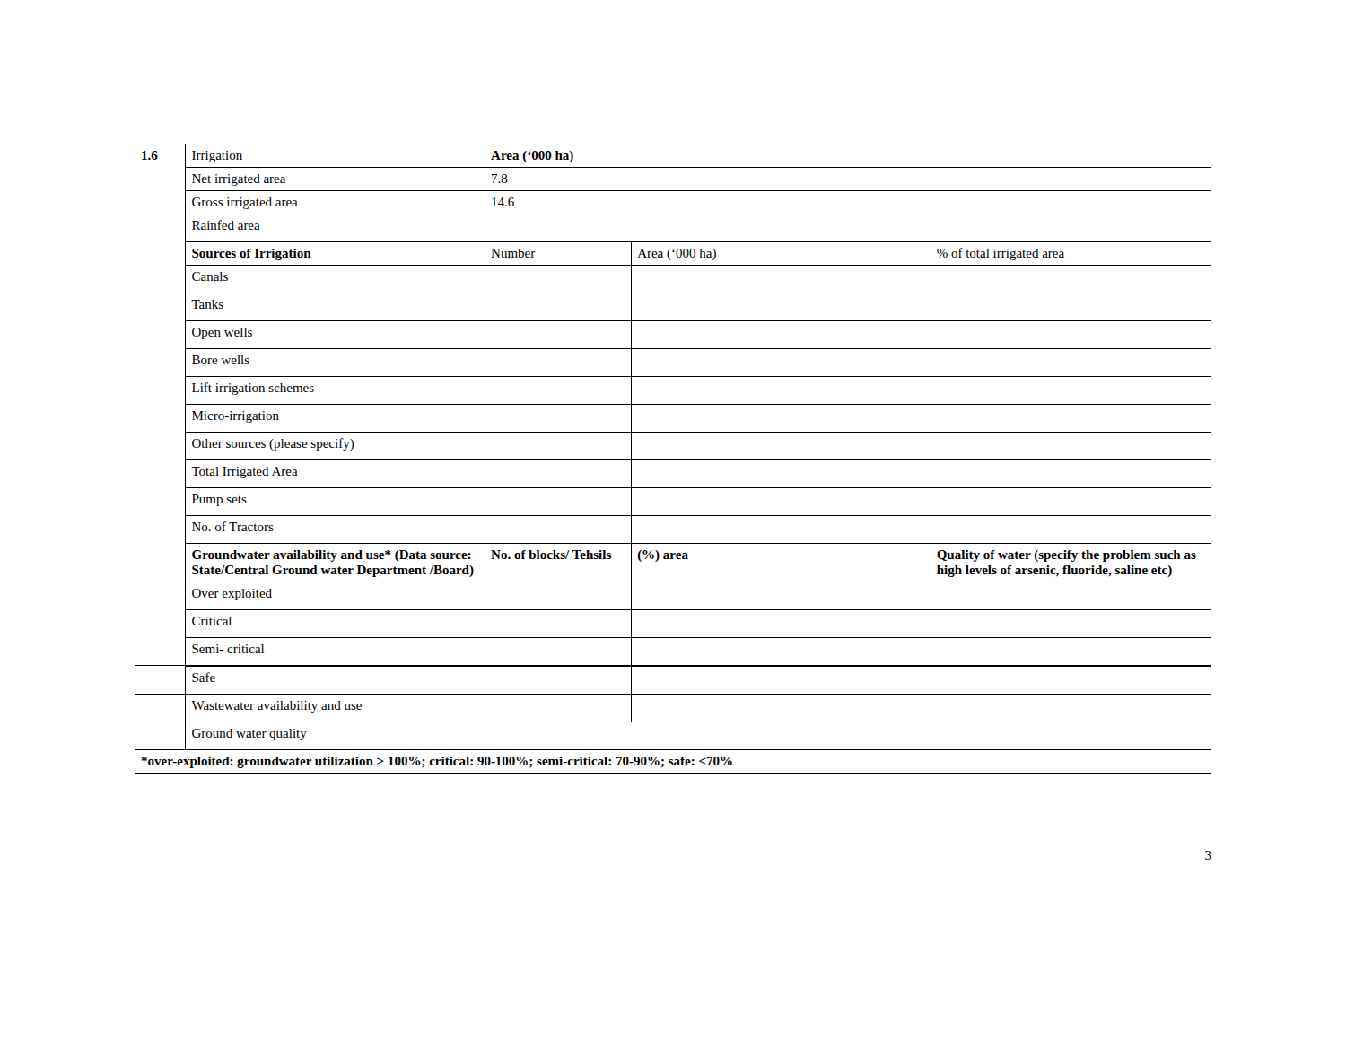| 1.6 | Irrigation | Area (‘000 ha) |
| Net irrigated area | 7.8 |
| Gross irrigated area | 14.6 |
| Rainfed area | |
| Sources of Irrigation | Number | Area (‘000 ha) | % of total irrigated area |
| Canals | | | |
| Tanks | | | |
| Open wells | | | |
| Bore wells | | | |
| Lift irrigation schemes | | | |
| Micro-irrigation | | | |
| Other sources (please specify) | | | |
| Total Irrigated Area | | | |
| Pump sets | | | |
| No. of Tractors | | | |
| Groundwater availability and use* (Data source: State/Central Ground water Department /Board) | No. of blocks/ Tehsils | (%) area | Quality of water (specify the problem such as high levels of arsenic, fluoride, saline etc) |
| Over exploited | | | |
| Critical | | | |
| Semi- critical | | | |
| | Safe | | | |
| | Wastewater availability and use | | | |
| | Ground water quality | |
| *over-exploited: groundwater utilization > 100%; critical: 90-100%; semi-critical: 70-90%; safe: <70% |
3